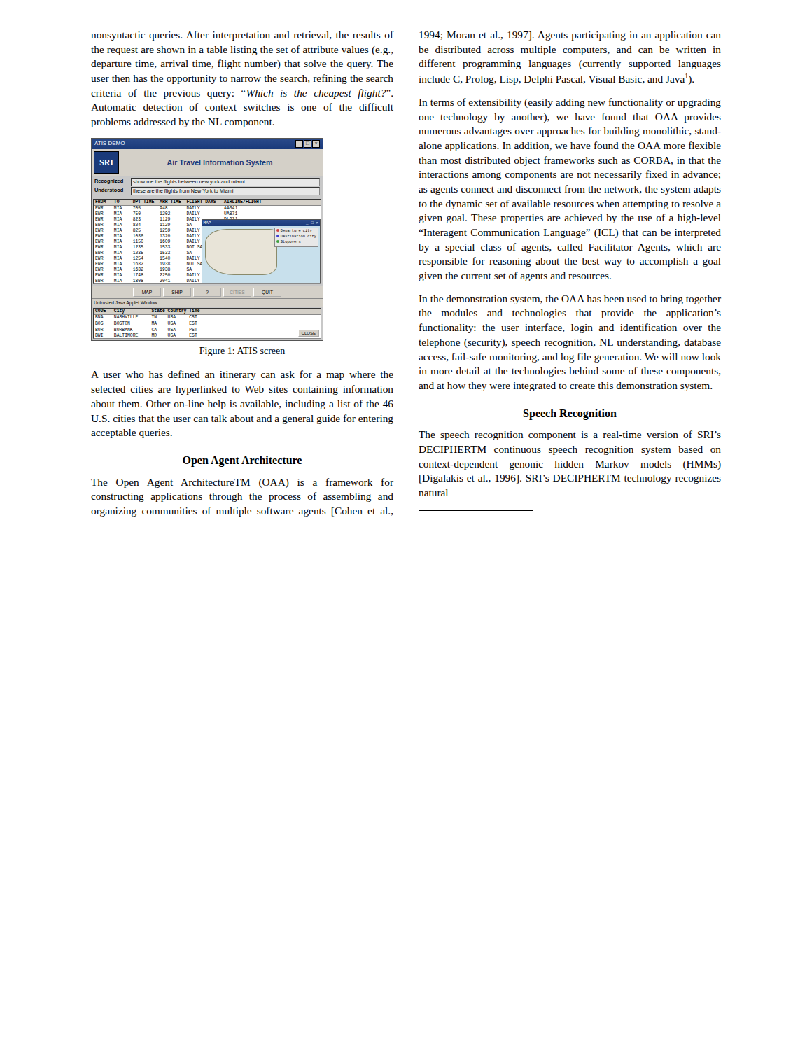nonsyntactic queries. After interpretation and retrieval, the results of the request are shown in a table listing the set of attribute values (e.g., departure time, arrival time, flight number) that solve the query. The user then has the opportunity to narrow the search, refining the search criteria of the previous query: “Which is the cheapest flight?”. Automatic detection of context switches is one of the difficult problems addressed by the NL component.
ATIS DEMO _□×
SRI
Air Travel Information System
Recognized show me the flights between new york and miami
Understood these are the flights from New York to Miami
FROM TO DPT TIME ARR TIME FLIGHT DAYS AIRLINE/FLIGHT
EWR MIA 705 948 DAILY AA341 EWR MIA 750 1202 DAILY UA871 EWR MIA 823 1129 DAILY DL921 EWR MIA 824 1129 SA CO1617 EWR MIA 825 1259 DAILY DL1137 EWR MIA 1030 1320 DAILY CO445 EWR MIA 1150 1609 DAILY US461 EWR MIA 1235 1533 NOT SA CO491 EWR MIA 1235 1533 SA CO491 EWR MIA 1254 1540 DAILY AA1481 EWR MIA 1632 1938 NOT SA DL957 EWR MIA 1632 1938 SA CO993 EWR MIA 1748 2250 DAILY DL861 EWR MIA 1808 2041 DAILY AA1315 EWR MIA 1957 2309 DAILY CO991
MAP_ □ ×
Departure city
Destination city
Stopovers
MAP
SHIP
?
CITIES
QUIT
Untrusted Java Applet Window
CODE City State Country Time
BNA NASHVILLE TN USA CST BOS BOSTON MA USA EST BUR BURBANK CA USA PST BWI BALTIMORE MD USA EST CLE CLEVELAND OH USA EST
CLOSE
Figure 1: ATIS screen
A user who has defined an itinerary can ask for a map where the selected cities are hyperlinked to Web sites containing information about them. Other on-line help is available, including a list of the 46 U.S. cities that the user can talk about and a general guide for entering acceptable queries.
Open Agent Architecture
The Open Agent ArchitectureTM (OAA) is a framework for constructing applications through the process of assembling and organizing communities of multiple software agents [Cohen et al., 1994; Moran et al., 1997]. Agents participating in an application can be distributed across multiple computers, and can be written in different programming languages (currently supported languages include C, Prolog, Lisp, Delphi Pascal, Visual Basic, and Java1).
In terms of extensibility (easily adding new functionality or upgrading one technology by another), we have found that OAA provides numerous advantages over approaches for building monolithic, stand-alone applications. In addition, we have found the OAA more flexible than most distributed object frameworks such as CORBA, in that the interactions among components are not necessarily fixed in advance; as agents connect and disconnect from the network, the system adapts to the dynamic set of available resources when attempting to resolve a given goal. These properties are achieved by the use of a high-level “Interagent Communication Language” (ICL) that can be interpreted by a special class of agents, called Facilitator Agents, which are responsible for reasoning about the best way to accomplish a goal given the current set of agents and resources.
In the demonstration system, the OAA has been used to bring together the modules and technologies that provide the application’s functionality: the user interface, login and identification over the telephone (security), speech recognition, NL understanding, database access, fail-safe monitoring, and log file generation. We will now look in more detail at the technologies behind some of these components, and at how they were integrated to create this demonstration system.
Speech Recognition
The speech recognition component is a real-time version of SRI’s DECIPHERTM continuous speech recognition system based on context-dependent genonic hidden Markov models (HMMs) [Digalakis et al., 1996]. SRI’s DECIPHERTM technology recognizes natural